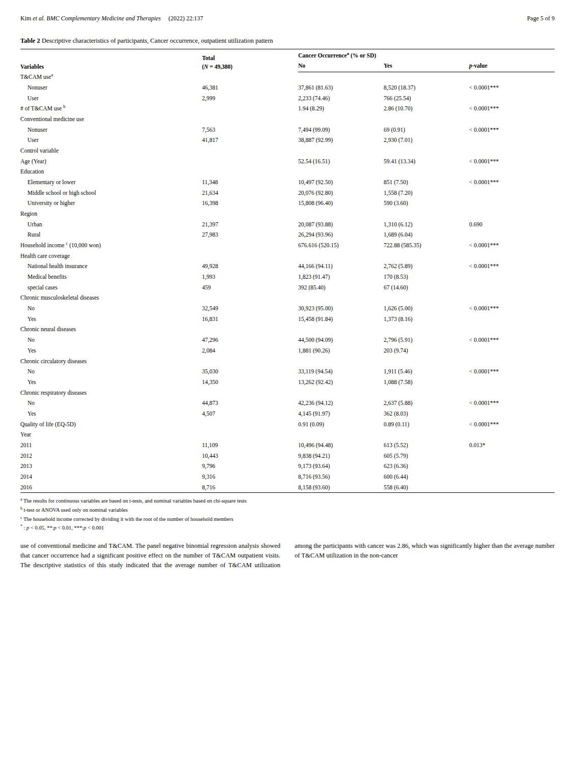Kim et al. BMC Complementary Medicine and Therapies (2022) 22:137
Page 5 of 9
Table 2 Descriptive characteristics of participants, Cancer occurrence, outpatient utilization pattern
| Variables | Total ( N = 49,380) | Cancer Occurrence a (% or SD) |
| --- | --- | --- |
| No | Yes | p -value |
| T&CAM use a | | | | |
| Nonuser | 46,381 | 37,861 (81.63) | 8,520 (18.37) | < 0.0001*** |
| User | 2,999 | 2,233 (74.46) | 766 (25.54) | |
| # of T&CAM use b | | 1.94 (8.29) | 2.86 (10.70) | < 0.0001*** |
| Conventional medicine use | | | | |
| Nonuser | 7,563 | 7,494 (99.09) | 69 (0.91) | < 0.0001*** |
| User | 41,817 | 38,887 (92.99) | 2,930 (7.01) | |
| Control variable | | | | |
| Age (Year) | | 52.54 (16.51) | 59.41 (13.34) | < 0.0001*** |
| Education | | | | |
| Elementary or lower | 11,348 | 10,497 (92.50) | 851 (7.50) | < 0.0001*** |
| Middle school or high school | 21,634 | 20,076 (92.80) | 1,558 (7.20) | |
| University or higher | 16,398 | 15,808 (96.40) | 590 (3.60) | |
| Region | | | | |
| Urban | 21,397 | 20,087 (93.88) | 1,310 (6.12) | 0.690 |
| Rural | 27,983 | 26,294 (93.96) | 1,689 (6.04) | |
| Household income c (10,000 won) | | 676.616 (520.15) | 722.88 (585.35) | < 0.0001*** |
| Health care coverage | | | | |
| National health insurance | 49,928 | 44,166 (94.11) | 2,762 (5.89) | < 0.0001*** |
| Medical benefits | 1,993 | 1,823 (91.47) | 170 (8.53) | |
| special cases | 459 | 392 (85.40) | 67 (14.60) | |
| Chronic musculoskeletal diseases | | | | |
| No | 32,549 | 30,923 (95.00) | 1,626 (5.00) | < 0.0001*** |
| Yes | 16,831 | 15,458 (91.84) | 1,373 (8.16) | |
| Chronic neural diseases | | | | |
| No | 47,296 | 44,500 (94.09) | 2,796 (5.91) | < 0.0001*** |
| Yes | 2,084 | 1,881 (90.26) | 203 (9.74) | |
| Chronic circulatory diseases | | | | |
| No | 35,030 | 33,119 (94.54) | 1,911 (5.46) | < 0.0001*** |
| Yes | 14,350 | 13,262 (92.42) | 1,088 (7.58) | |
| Chronic respiratory diseases | | | | |
| No | 44,873 | 42,236 (94.12) | 2,637 (5.88) | < 0.0001*** |
| Yes | 4,507 | 4,145 (91.97) | 362 (8.03) | |
| Quality of life (EQ-5D) | | 0.91 (0.09) | 0.89 (0.11) | < 0.0001*** |
| Year | | | | |
| 2011 | 11,109 | 10,496 (94.48) | 613 (5.52) | 0.013* |
| 2012 | 10,443 | 9,838 (94.21) | 605 (5.79) | |
| 2013 | 9,796 | 9,173 (93.64) | 623 (6.36) | |
| 2014 | 9,316 | 8,716 (93.56) | 600 (6.44) | |
| 2016 | 8,716 | 8,158 (93.60) | 558 (6.40) | |
a The results for continuous variables are based on t-tests, and nominal variables based on chi-square tests
b t-test or ANOVA used only on nominal variables
c The household income corrected by dividing it with the root of the number of household members
* : p < 0.05, **:p < 0.01, ***:p < 0.001
use of conventional medicine and T&CAM. The panel negative binomial regression analysis showed that cancer occurrence had a significant positive effect on the number of T&CAM outpatient visits. The descriptive statistics of this study indicated that the average number of T&CAM utilization among the participants with cancer was 2.86, which was significantly higher than the average number of T&CAM utilization in the non-cancer